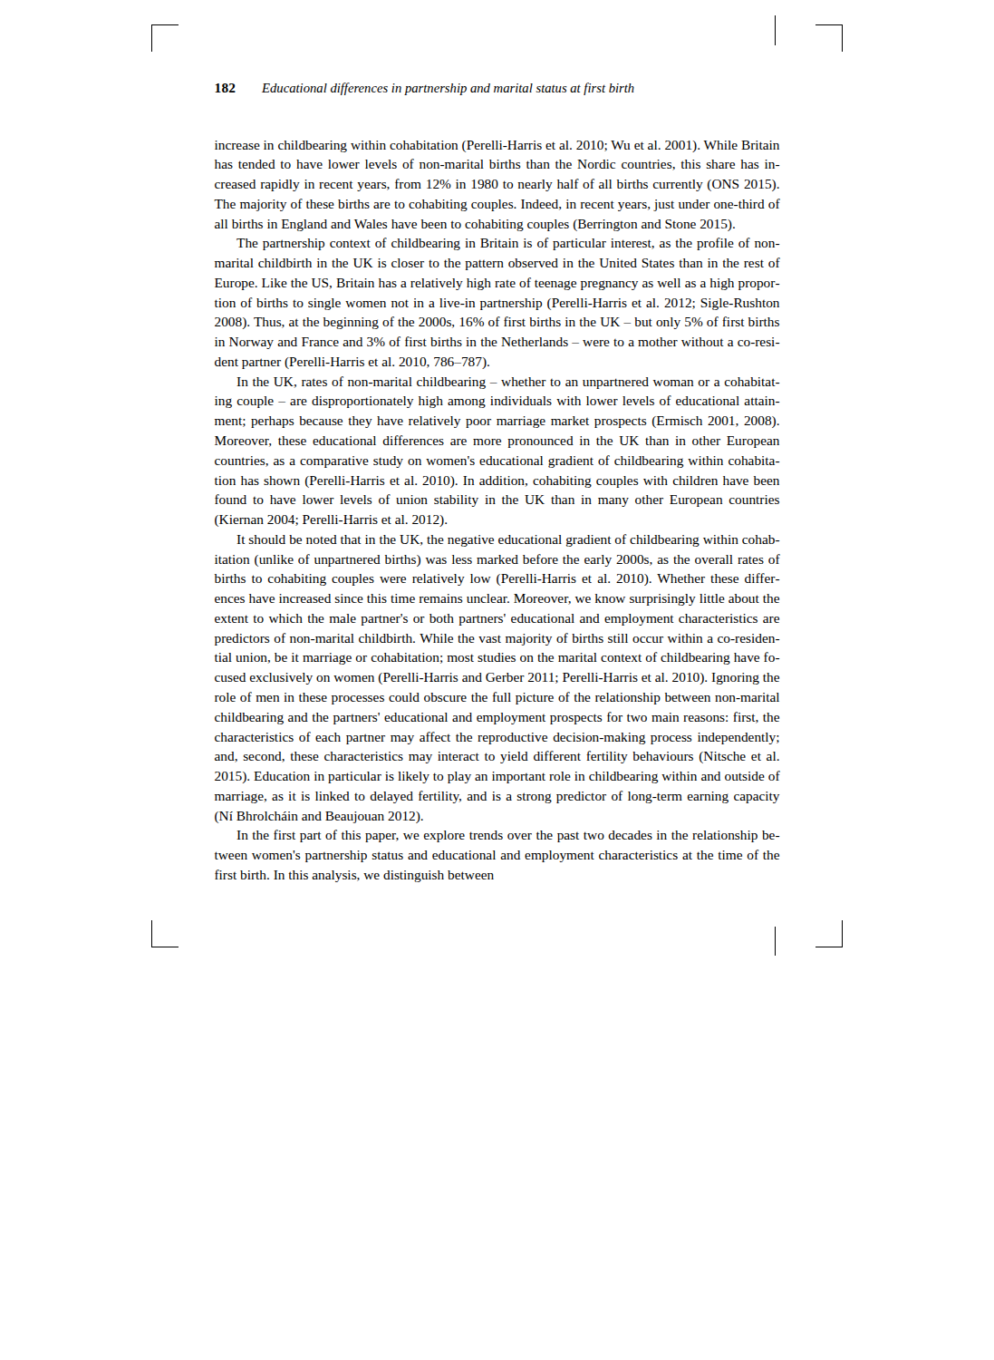182 Educational differences in partnership and marital status at first birth
increase in childbearing within cohabitation (Perelli-Harris et al. 2010; Wu et al. 2001). While Britain has tended to have lower levels of non-marital births than the Nordic countries, this share has increased rapidly in recent years, from 12% in 1980 to nearly half of all births currently (ONS 2015). The majority of these births are to cohabiting couples. Indeed, in recent years, just under one-third of all births in England and Wales have been to cohabiting couples (Berrington and Stone 2015).
The partnership context of childbearing in Britain is of particular interest, as the profile of non-marital childbirth in the UK is closer to the pattern observed in the United States than in the rest of Europe. Like the US, Britain has a relatively high rate of teenage pregnancy as well as a high proportion of births to single women not in a live-in partnership (Perelli-Harris et al. 2012; Sigle-Rushton 2008). Thus, at the beginning of the 2000s, 16% of first births in the UK – but only 5% of first births in Norway and France and 3% of first births in the Netherlands – were to a mother without a co-resident partner (Perelli-Harris et al. 2010, 786–787).
In the UK, rates of non-marital childbearing – whether to an unpartnered woman or a cohabitating couple – are disproportionately high among individuals with lower levels of educational attainment; perhaps because they have relatively poor marriage market prospects (Ermisch 2001, 2008). Moreover, these educational differences are more pronounced in the UK than in other European countries, as a comparative study on women's educational gradient of childbearing within cohabitation has shown (Perelli-Harris et al. 2010). In addition, cohabiting couples with children have been found to have lower levels of union stability in the UK than in many other European countries (Kiernan 2004; Perelli-Harris et al. 2012).
It should be noted that in the UK, the negative educational gradient of childbearing within cohabitation (unlike of unpartnered births) was less marked before the early 2000s, as the overall rates of births to cohabiting couples were relatively low (Perelli-Harris et al. 2010). Whether these differences have increased since this time remains unclear. Moreover, we know surprisingly little about the extent to which the male partner's or both partners' educational and employment characteristics are predictors of non-marital childbirth. While the vast majority of births still occur within a co-residential union, be it marriage or cohabitation; most studies on the marital context of childbearing have focused exclusively on women (Perelli-Harris and Gerber 2011; Perelli-Harris et al. 2010). Ignoring the role of men in these processes could obscure the full picture of the relationship between non-marital childbearing and the partners' educational and employment prospects for two main reasons: first, the characteristics of each partner may affect the reproductive decision-making process independently; and, second, these characteristics may interact to yield different fertility behaviours (Nitsche et al. 2015). Education in particular is likely to play an important role in childbearing within and outside of marriage, as it is linked to delayed fertility, and is a strong predictor of long-term earning capacity (Ní Bhrolcháin and Beaujouan 2012).
In the first part of this paper, we explore trends over the past two decades in the relationship between women's partnership status and educational and employment characteristics at the time of the first birth. In this analysis, we distinguish between